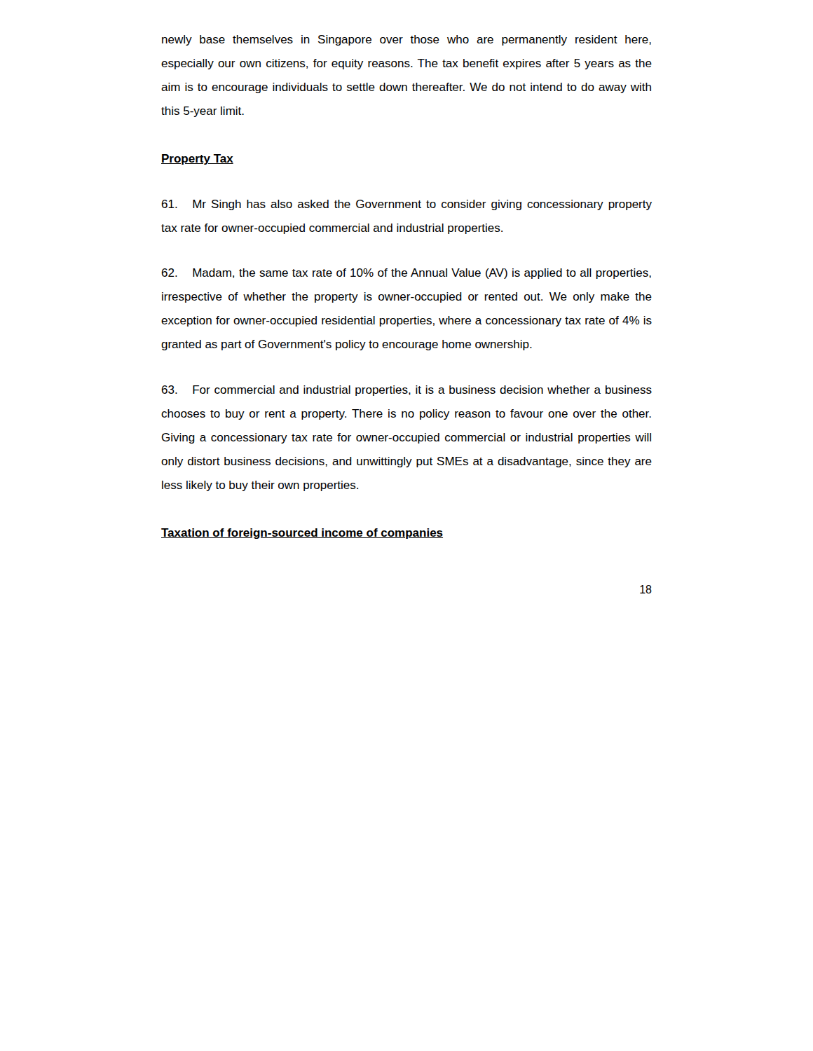newly base themselves in Singapore over those who are permanently resident here, especially our own citizens, for equity reasons. The tax benefit expires after 5 years as the aim is to encourage individuals to settle down thereafter. We do not intend to do away with this 5-year limit.
Property Tax
61. Mr Singh has also asked the Government to consider giving concessionary property tax rate for owner-occupied commercial and industrial properties.
62. Madam, the same tax rate of 10% of the Annual Value (AV) is applied to all properties, irrespective of whether the property is owner-occupied or rented out. We only make the exception for owner-occupied residential properties, where a concessionary tax rate of 4% is granted as part of Government's policy to encourage home ownership.
63. For commercial and industrial properties, it is a business decision whether a business chooses to buy or rent a property. There is no policy reason to favour one over the other. Giving a concessionary tax rate for owner-occupied commercial or industrial properties will only distort business decisions, and unwittingly put SMEs at a disadvantage, since they are less likely to buy their own properties.
Taxation of foreign-sourced income of companies
18